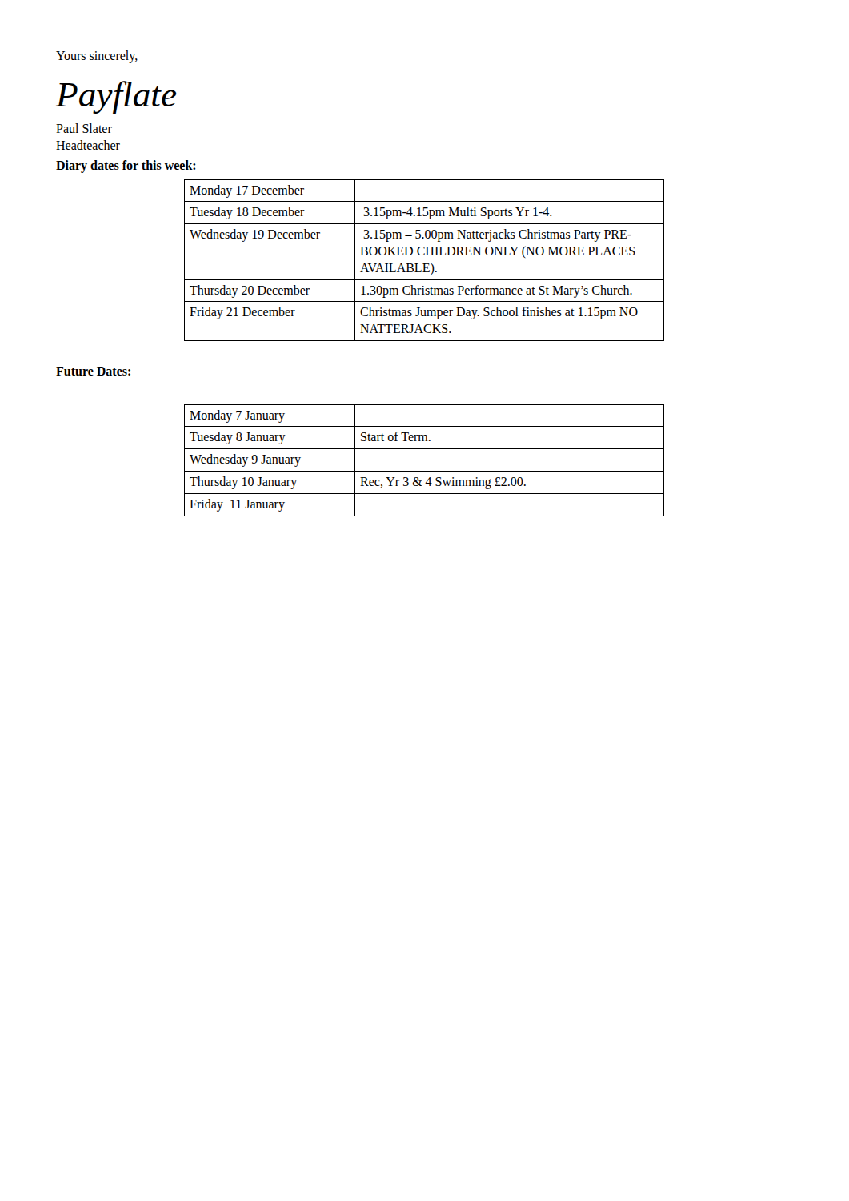Yours sincerely,
Payflate
Paul Slater
Headteacher
Diary dates for this week:
| Monday 17 December | |
| Tuesday 18 December | 3.15pm-4.15pm Multi Sports Yr 1-4. |
| Wednesday 19 December | 3.15pm – 5.00pm Natterjacks Christmas Party PRE-BOOKED CHILDREN ONLY (NO MORE PLACES AVAILABLE). |
| Thursday 20 December | 1.30pm Christmas Performance at St Mary’s Church. |
| Friday 21 December | Christmas Jumper Day. School finishes at 1.15pm NO NATTERJACKS. |
Future Dates:
| Monday 7 January | |
| Tuesday 8 January | Start of Term. |
| Wednesday 9 January | |
| Thursday 10 January | Rec, Yr 3 & 4 Swimming £2.00. |
| Friday 11 January | |